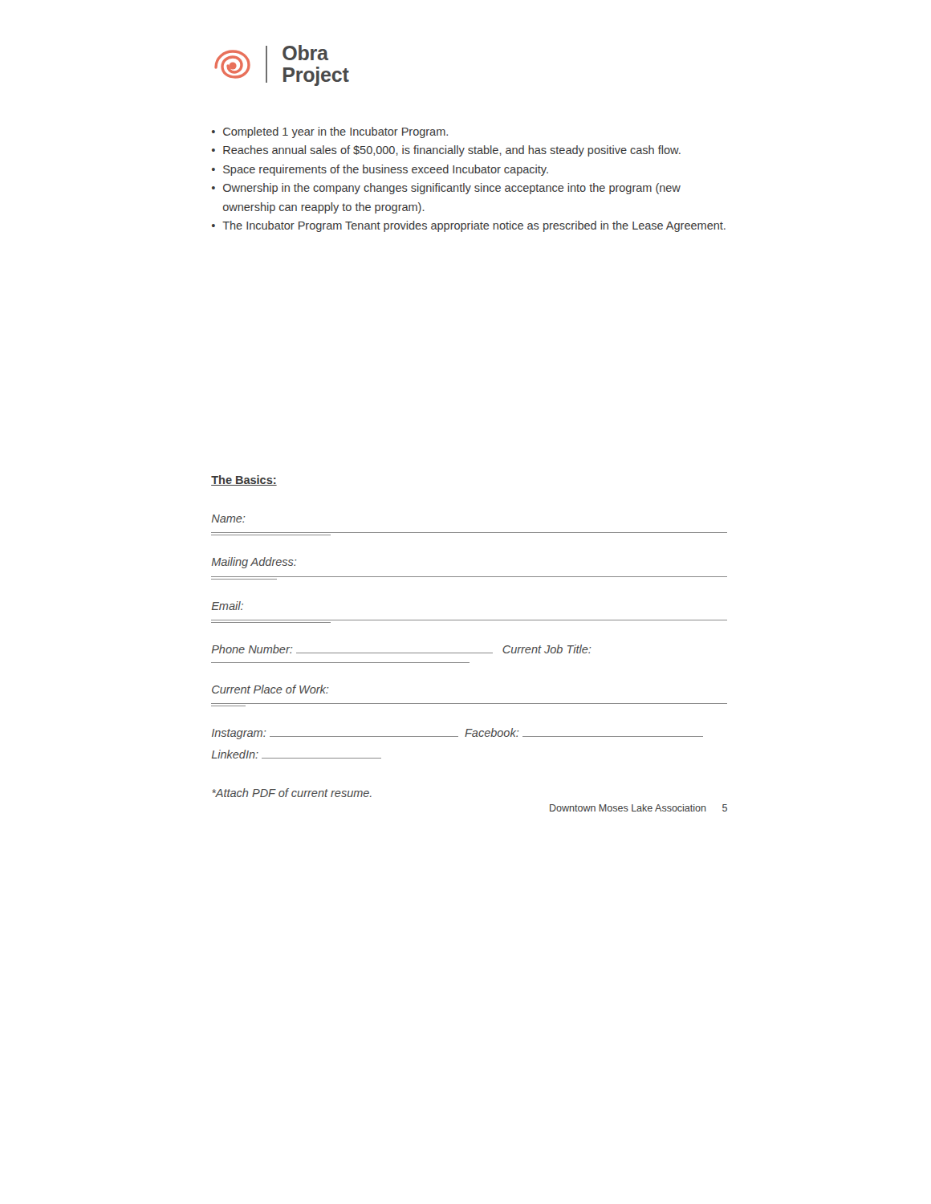Obra
Project
Completed 1 year in the Incubator Program.
Reaches annual sales of $50,000, is financially stable, and has steady positive cash flow.
Space requirements of the business exceed Incubator capacity.
Ownership in the company changes significantly since acceptance into the program (new ownership can reapply to the program).
The Incubator Program Tenant provides appropriate notice as prescribed in the Lease Agreement.
The Basics:
Name:
Mailing Address:
Email:
Phone Number: Current Job Title:
Current Place of Work:
Instagram: Facebook:
LinkedIn:
*Attach PDF of current resume.
Downtown Moses Lake Association 5